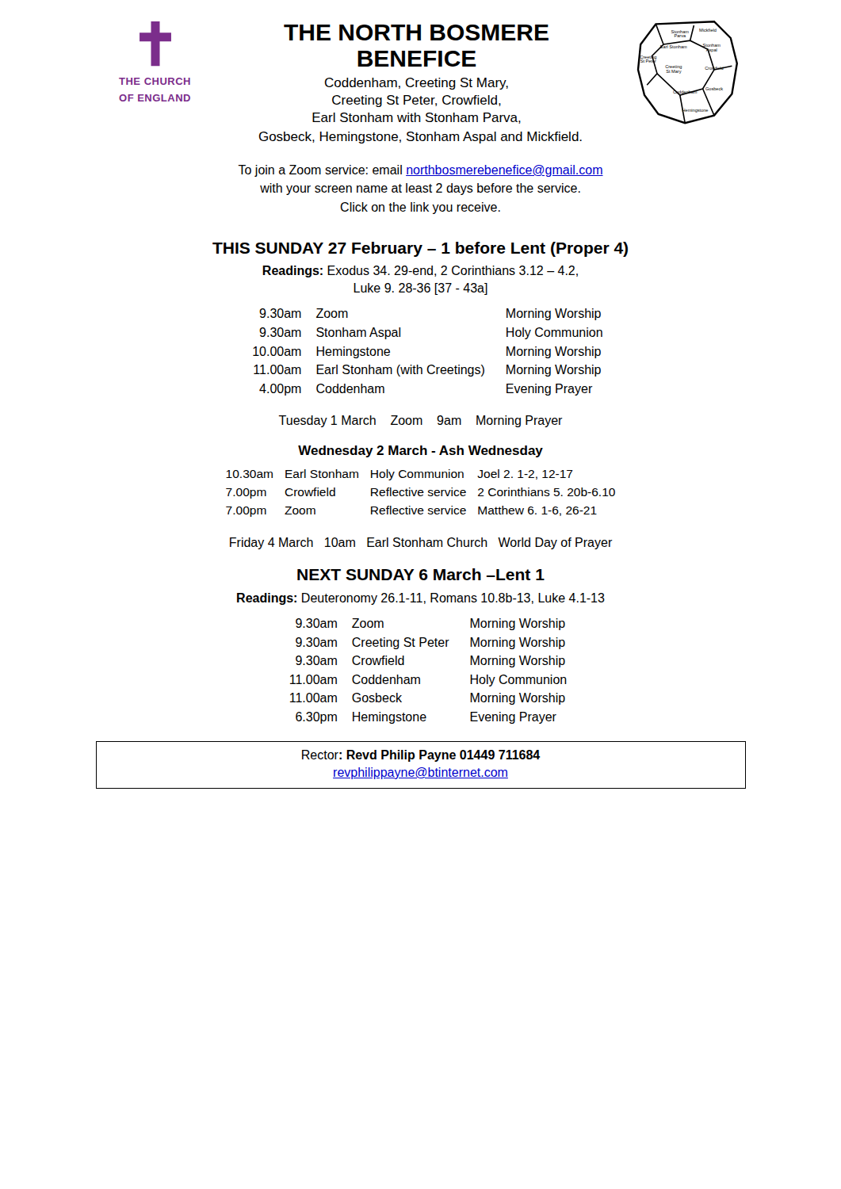✝ The Church
of England
THE NORTH BOSMERE
BENEFICE
Coddenham, Creeting St Mary,
Creeting St Peter, Crowfield,
Earl Stonham with Stonham Parva,
Map of the North Bosmere Benefice Stonham Parva Mickfield Earl Stonham Stonham Aspal Creeting St Peter Creeting St Mary Crowfield Coddenham Gosbeck Hemingstone
Gosbeck, Hemingstone, Stonham Aspal and Mickfield.
To join a Zoom service: email northbosmerebenefice@gmail.com
with your screen name at least 2 days before the service.
Click on the link you receive.
THIS SUNDAY 27 February – 1 before Lent (Proper 4)
Readings: Exodus 34. 29-end, 2 Corinthians 3.12 – 4.2,
Luke 9. 28-36 [37 - 43a]
| 9.30am | Zoom | Morning Worship |
| 9.30am | Stonham Aspal | Holy Communion |
| 10.00am | Hemingstone | Morning Worship |
| 11.00am | Earl Stonham (with Creetings) | Morning Worship |
| 4.00pm | Coddenham | Evening Prayer |
Tuesday 1 March Zoom 9am Morning Prayer
Wednesday 2 March - Ash Wednesday
| 10.30am | Earl Stonham | Holy Communion | Joel 2. 1-2, 12-17 |
| 7.00pm | Crowfield | Reflective service | 2 Corinthians 5. 20b-6.10 |
| 7.00pm | Zoom | Reflective service | Matthew 6. 1-6, 26-21 |
Friday 4 March 10am Earl Stonham Church World Day of Prayer
NEXT SUNDAY 6 March –Lent 1
Readings: Deuteronomy 26.1-11, Romans 10.8b-13, Luke 4.1-13
| 9.30am | Zoom | Morning Worship |
| 9.30am | Creeting St Peter | Morning Worship |
| 9.30am | Crowfield | Morning Worship |
| 11.00am | Coddenham | Holy Communion |
| 11.00am | Gosbeck | Morning Worship |
| 6.30pm | Hemingstone | Evening Prayer |
Rector: Revd Philip Payne 01449 711684
revphilippayne@btinternet.com